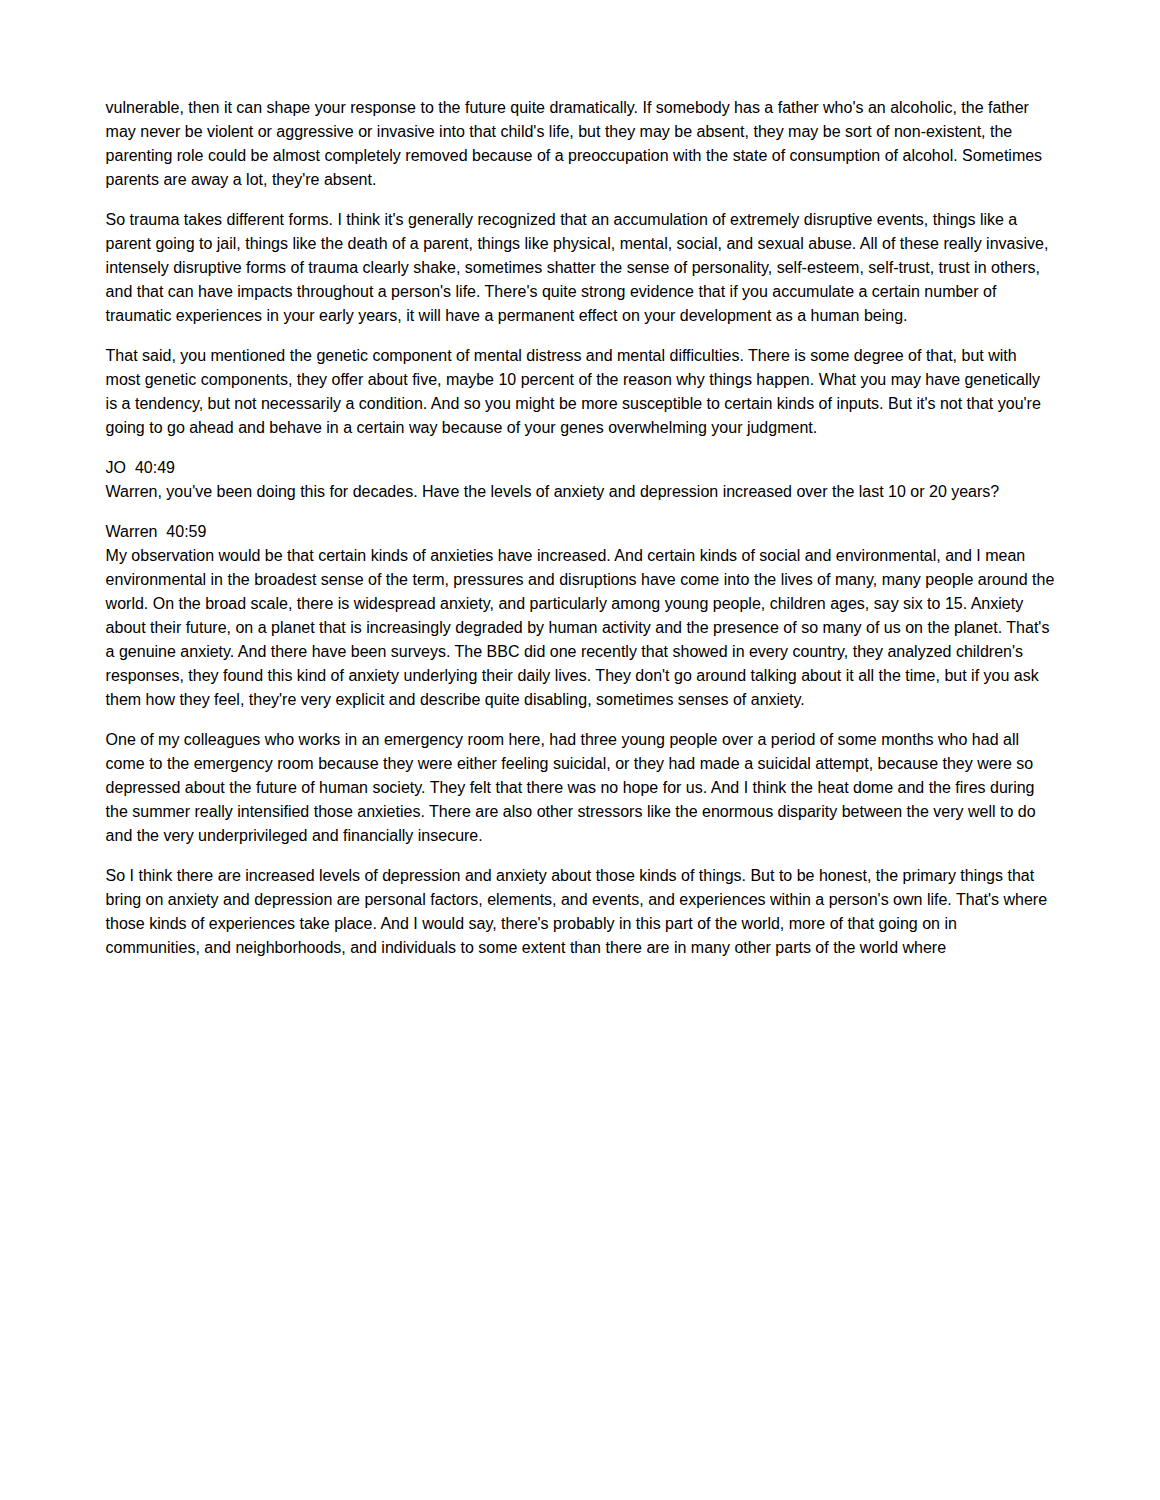vulnerable, then it can shape your response to the future quite dramatically. If somebody has a father who's an alcoholic, the father may never be violent or aggressive or invasive into that child's life, but they may be absent, they may be sort of non-existent, the parenting role could be almost completely removed because of a preoccupation with the state of consumption of alcohol. Sometimes parents are away a lot, they're absent.
So trauma takes different forms. I think it's generally recognized that an accumulation of extremely disruptive events, things like a parent going to jail, things like the death of a parent, things like physical, mental, social, and sexual abuse. All of these really invasive, intensely disruptive forms of trauma clearly shake, sometimes shatter the sense of personality, self-esteem, self-trust, trust in others, and that can have impacts throughout a person's life. There's quite strong evidence that if you accumulate a certain number of traumatic experiences in your early years, it will have a permanent effect on your development as a human being.
That said, you mentioned the genetic component of mental distress and mental difficulties. There is some degree of that, but with most genetic components, they offer about five, maybe 10 percent of the reason why things happen. What you may have genetically is a tendency, but not necessarily a condition. And so you might be more susceptible to certain kinds of inputs. But it's not that you're going to go ahead and behave in a certain way because of your genes overwhelming your judgment.
JO 40:49
Warren, you've been doing this for decades. Have the levels of anxiety and depression increased over the last 10 or 20 years?
Warren 40:59
My observation would be that certain kinds of anxieties have increased. And certain kinds of social and environmental, and I mean environmental in the broadest sense of the term, pressures and disruptions have come into the lives of many, many people around the world. On the broad scale, there is widespread anxiety, and particularly among young people, children ages, say six to 15. Anxiety about their future, on a planet that is increasingly degraded by human activity and the presence of so many of us on the planet. That's a genuine anxiety. And there have been surveys. The BBC did one recently that showed in every country, they analyzed children's responses, they found this kind of anxiety underlying their daily lives. They don't go around talking about it all the time, but if you ask them how they feel, they're very explicit and describe quite disabling, sometimes senses of anxiety.
One of my colleagues who works in an emergency room here, had three young people over a period of some months who had all come to the emergency room because they were either feeling suicidal, or they had made a suicidal attempt, because they were so depressed about the future of human society. They felt that there was no hope for us. And I think the heat dome and the fires during the summer really intensified those anxieties. There are also other stressors like the enormous disparity between the very well to do and the very underprivileged and financially insecure.
So I think there are increased levels of depression and anxiety about those kinds of things. But to be honest, the primary things that bring on anxiety and depression are personal factors, elements, and events, and experiences within a person's own life. That's where those kinds of experiences take place. And I would say, there's probably in this part of the world, more of that going on in communities, and neighborhoods, and individuals to some extent than there are in many other parts of the world where